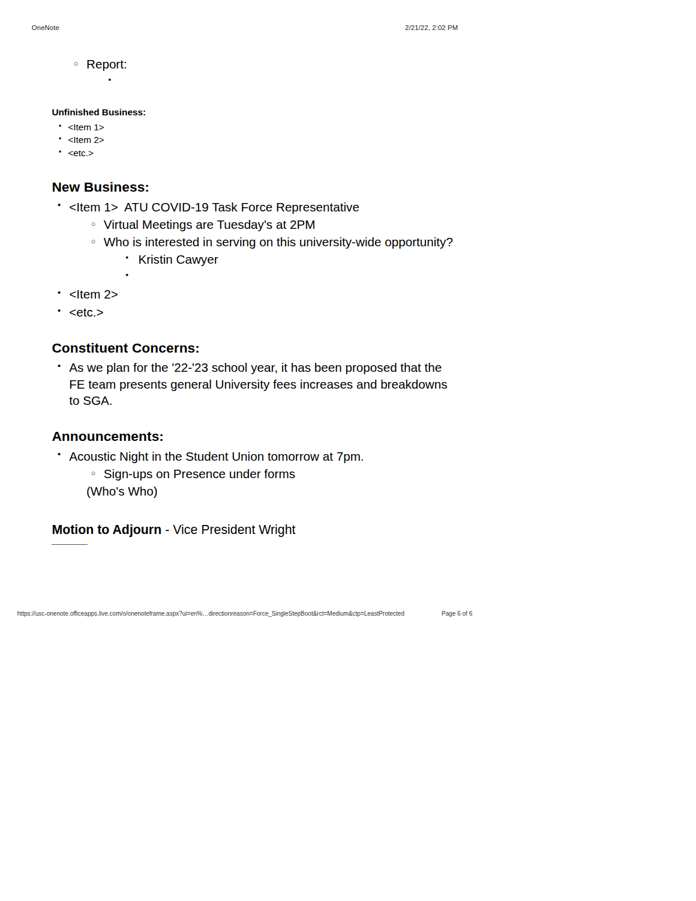OneNote
2/21/22, 2:02 PM
Report:
Unfinished Business:
<Item 1>
<Item 2>
<etc.>
New Business:
<Item 1> ATU COVID-19 Task Force Representative
Virtual Meetings are Tuesday's at 2PM
Who is interested in serving on this university-wide opportunity?
Kristin Cawyer
<Item 2>
<etc.>
Constituent Concerns:
As we plan for the '22-'23 school year, it has been proposed that the FE team presents general University fees increases and breakdowns to SGA.
Announcements:
Acoustic Night in the Student Union tomorrow at 7pm.
Sign-ups on Presence under forms
(Who's Who)
Motion to Adjourn - Vice President Wright
https://usc-onenote.officeapps.live.com/o/onenoteframe.aspx?ui=en%…directionreason=Force_SingleStepBoot&rct=Medium&ctp=LeastProtected
Page 6 of 6